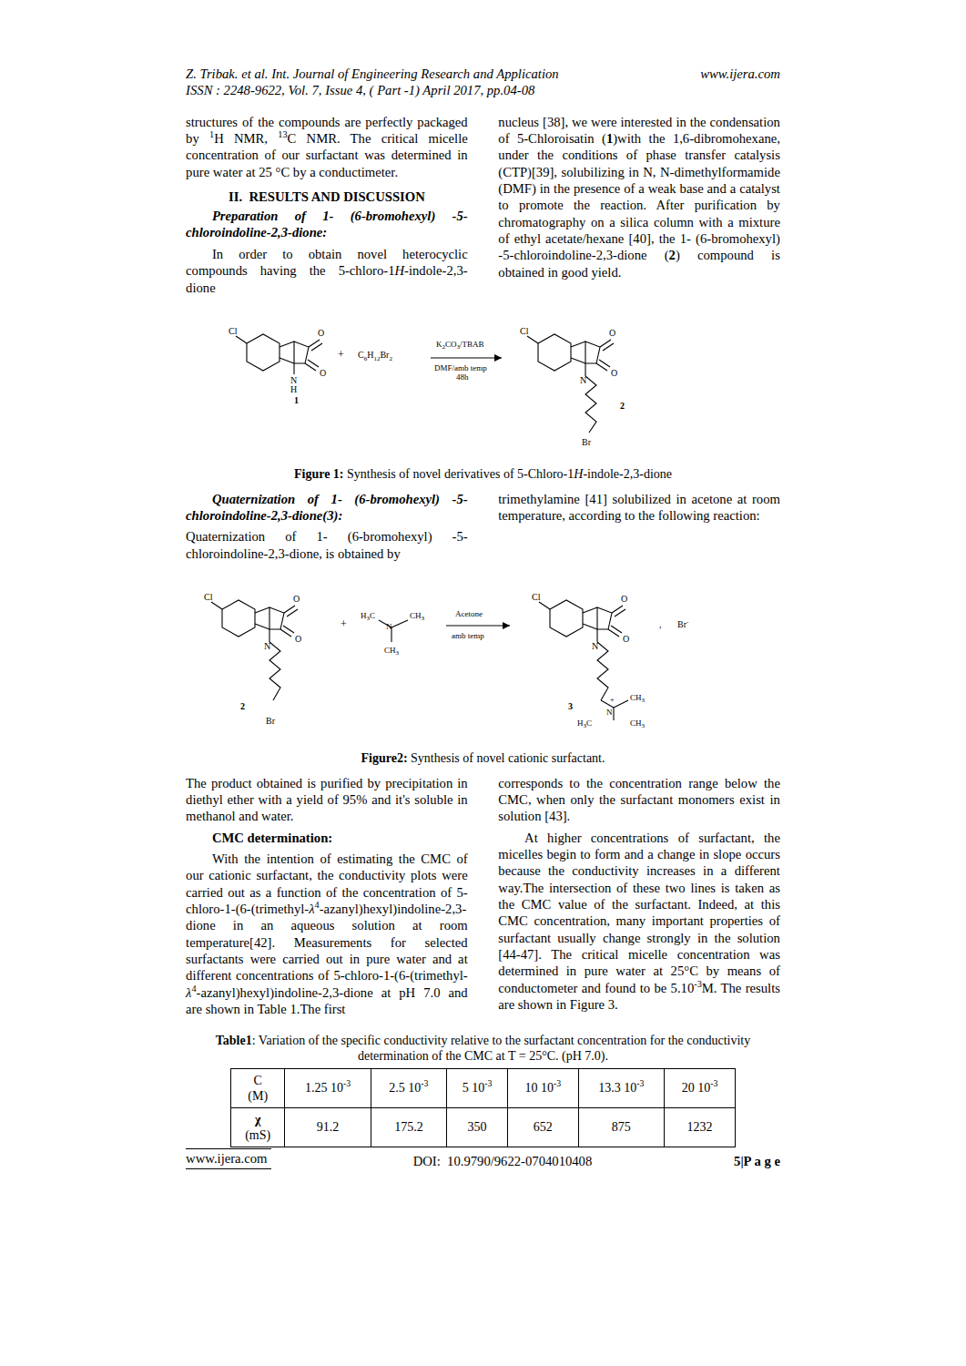Z. Tribak. et al. Int. Journal of Engineering Research and Application www.ijera.com
ISSN : 2248-9622, Vol. 7, Issue 4, ( Part -1) April 2017, pp.04-08
structures of the compounds are perfectly packaged by 1H NMR, 13C NMR. The critical micelle concentration of our surfactant was determined in pure water at 25 °C by a conductimeter.
II. RESULTS AND DISCUSSION
Preparation of 1- (6-bromohexyl) -5-chloroindoline-2,3-dione:
In order to obtain novel heterocyclic compounds having the 5-chloro-1H-indole-2,3-dione
nucleus [38], we were interested in the condensation of 5-Chloroisatin (1)with the 1,6-dibromohexane, under the conditions of phase transfer catalysis (CTP)[39], solubilizing in N, N-dimethylformamide (DMF) in the presence of a weak base and a catalyst to promote the reaction. After purification by chromatography on a silica column with a mixture of ethyl acetate/hexane [40], the 1- (6-bromohexyl) -5-chloroindoline-2,3-dione (2) compound is obtained in good yield.
Cl O O N H 1 + C6H12Br2 K2CO3/TBAB DMF/amb temp 48h Cl O O N 2 Br
Figure 1: Synthesis of novel derivatives of 5-Chloro-1H-indole-2,3-dione
Quaternization of 1- (6-bromohexyl) -5-chloroindoline-2,3-dione(3):
Quaternization of 1- (6-bromohexyl) -5-chloroindoline-2,3-dione, is obtained by
trimethylamine [41] solubilized in acetone at room temperature, according to the following reaction:
Cl O O N 2 Br + H3C CH3 N CH3 Acetone amb temp Cl O O N , Br- 3 + CH3 H3C CH3 N
Figure2: Synthesis of novel cationic surfactant.
The product obtained is purified by precipitation in diethyl ether with a yield of 95% and it's soluble in methanol and water.
CMC determination:
With the intention of estimating the CMC of our cationic surfactant, the conductivity plots were carried out as a function of the concentration of 5-chloro-1-(6-(trimethyl-λ4-azanyl)hexyl)indoline-2,3-dione in an aqueous solution at room temperature[42]. Measurements for selected surfactants were carried out in pure water and at different concentrations of 5-chloro-1-(6-(trimethyl-λ4-azanyl)hexyl)indoline-2,3-dione at pH 7.0 and are shown in Table 1.The first
corresponds to the concentration range below the CMC, when only the surfactant monomers exist in solution [43].
At higher concentrations of surfactant, the micelles begin to form and a change in slope occurs because the conductivity increases in a different way.The intersection of these two lines is taken as the CMC value of the surfactant. Indeed, at this CMC concentration, many important properties of surfactant usually change strongly in the solution [44-47]. The critical micelle concentration was determined in pure water at 25°C by means of conductometer and found to be 5.10-3M. The results are shown in Figure 3.
Table1: Variation of the specific conductivity relative to the surfactant concentration for the conductivity determination of the CMC at T = 25°C. (pH 7.0).
| C (M) | 1.25 10 -3 | 2.5 10 -3 | 5 10 -3 | 10 10 -3 | 13.3 10 -3 | 20 10 -3 |
| χ (mS) | 91.2 | 175.2 | 350 | 652 | 875 | 1232 |
www.ijera.com
DOI: 10.9790/9622-0704010408
5|P a g e